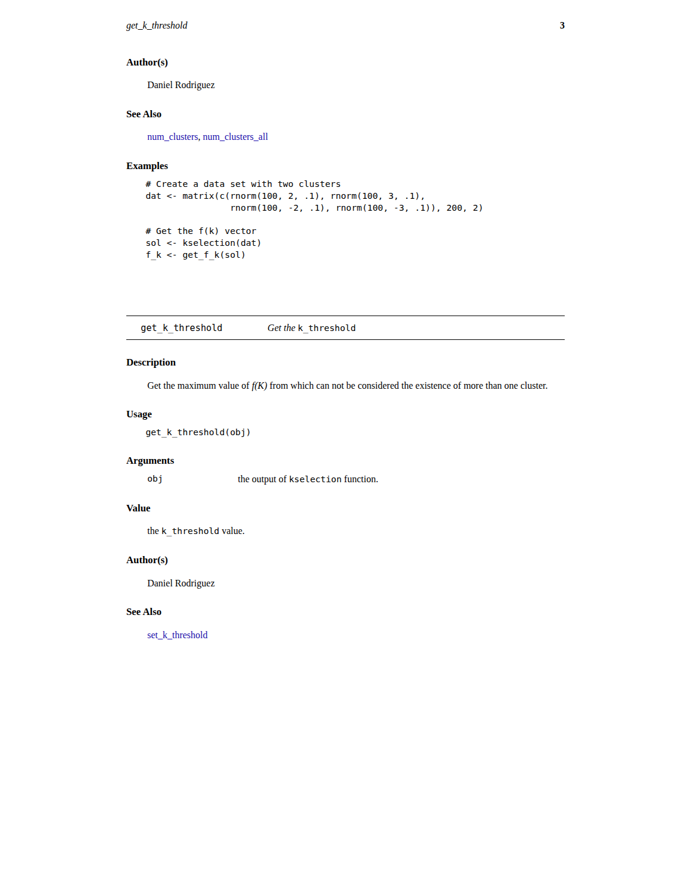get_k_threshold 3
Author(s)
Daniel Rodriguez
See Also
num_clusters, num_clusters_all
Examples
# Create a data set with two clusters
dat <- matrix(c(rnorm(100, 2, .1), rnorm(100, 3, .1),
                rnorm(100, -2, .1), rnorm(100, -3, .1)), 200, 2)

# Get the f(k) vector
sol <- kselection(dat)
f_k <- get_f_k(sol)
get_k_threshold Get the k_threshold
Description
Get the maximum value of f(K) from which can not be considered the existence of more than one cluster.
Usage
get_k_threshold(obj)
Arguments
obj
the output of kselection function.
Value
the k_threshold value.
Author(s)
Daniel Rodriguez
See Also
set_k_threshold